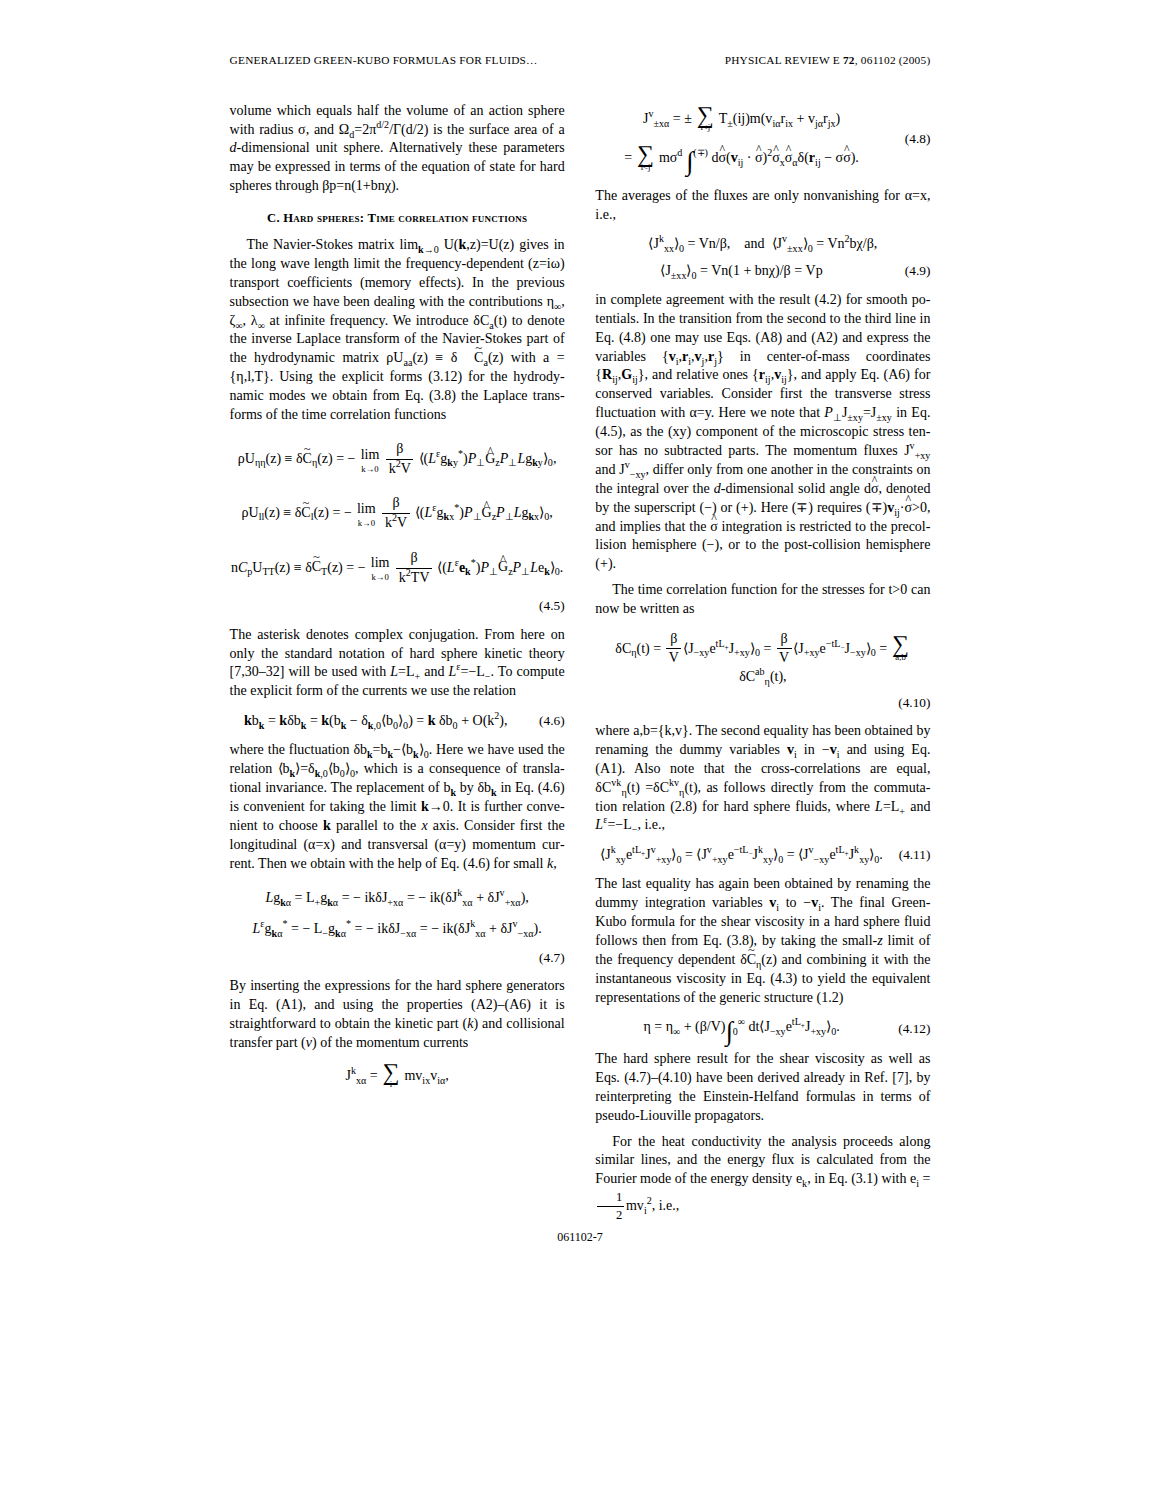Generalized Green-Kubo formulas for fluids…
Physical Review E 72, 061102 (2005)
volume which equals half the volume of an action sphere with radius σ, and Ωd=2πd/2/Γ(d/2) is the surface area of a d-dimensional unit sphere. Alternatively these parameters may be expressed in terms of the equation of state for hard spheres through βp=n(1+bnχ).
C. Hard spheres: Time correlation functions
The Navier-Stokes matrix limk→0 U(k,z)=U(z) gives in the long wave length limit the frequency-dependent (z=iω) transport coefficients (memory effects). In the previous subsection we have been dealing with the contributions η∞, ζ∞, λ∞ at infinite frequency. We introduce δCa(t) to denote the inverse Laplace transform of the Navier-Stokes part of the hydrodynamic matrix ρUaa(z) ≡ δCa(z) with a ={η,l,T}. Using the explicit forms (3.12) for the hydrodynamic modes we obtain from Eq. (3.8) the Laplace transforms of the time correlation functions
ρUηη(z) ≡ δCη(z) = − lim k→0 βk2V ⟨(Lεgky*)P⊥GzP⊥Lgky⟩0,
ρUll(z) ≡ δCl(z) = − lim k→0 βk2V ⟨(Lεgkx*)P⊥GzP⊥Lgkx⟩0,
nCpUTT(z) ≡ δCT(z) = − lim k→0 βk2TV ⟨(Lεek*)P⊥GzP⊥Lek⟩0.
(4.5)
The asterisk denotes complex conjugation. From here on only the standard notation of hard sphere kinetic theory [7,30–32] will be used with L=L+ and Lε=−L−. To compute the explicit form of the currents we use the relation
kbk = kδbk = k(bk − δk,0⟨b0⟩0) = k δb0 + O(k2),
(4.6)
where the fluctuation δbk=bk−⟨bk⟩0. Here we have used the relation ⟨bk⟩=δk,0⟨b0⟩0, which is a consequence of translational invariance. The replacement of bk by δbk in Eq. (4.6) is convenient for taking the limit k→0. It is further convenient to choose k parallel to the x axis. Consider first the longitudinal (α=x) and transversal (α=y) momentum current. Then we obtain with the help of Eq. (4.6) for small k,
Lgkα = L+gkα = − ikδJ+xα = − ik(δJkxα + δJv+xα),
Lεgkα* = − L−gkα* = − ikδJ−xα = − ik(δJkxα + δJv−xα).
(4.7)
By inserting the expressions for the hard sphere generators in Eq. (A1), and using the properties (A2)–(A6) it is straightforward to obtain the kinetic part (k) and collisional transfer part (v) of the momentum currents
Jkxα = ∑i mvixviα,
Jv±xα = ± ∑i<j T±(ij)m(viαrix + vjαrjx)
= ∑i<j mσd ∫(∓) dσ(vij · σ)2σxσαδ(rij − σσ).
(4.8)
The averages of the fluxes are only nonvanishing for α=x, i.e.,
⟨Jkxx⟩0 = Vn/β, and ⟨Jv±xx⟩0 = Vn2bχ/β,
⟨J±xx⟩0 = Vn(1 + bnχ)/β = Vp
(4.9)
in complete agreement with the result (4.2) for smooth potentials. In the transition from the second to the third line in Eq. (4.8) one may use Eqs. (A8) and (A2) and express the variables {vi,ri,vj,rj} in center-of-mass coordinates {Rij,Gij}, and relative ones {rij,vij}, and apply Eq. (A6) for conserved variables. Consider first the transverse stress fluctuation with α=y. Here we note that P⊥J±xy=J±xy in Eq. (4.5), as the (xy) component of the microscopic stress tensor has no subtracted parts. The momentum fluxes Jv+xy and Jv−xy, differ only from one another in the constraints on the integral over the d-dimensional solid angle dσ, denoted by the superscript (−) or (+). Here (∓) requires (∓)vij·σ>0, and implies that the σ integration is restricted to the precollision hemisphere (−), or to the post-collision hemisphere (+).
The time correlation function for the stresses for t>0 can now be written as
δCη(t) = βV⟨J−xyetL+J+xy⟩0 = βV⟨J+xye−tL−J−xy⟩0 = ∑a,b δCabη(t),
(4.10)
where a,b={k,v}. The second equality has been obtained by renaming the dummy variables vi in −vi and using Eq. (A1). Also note that the cross-correlations are equal, δCvkη(t) =δCkvη(t), as follows directly from the commutation relation (2.8) for hard sphere fluids, where L=L+ and Lε=−L−, i.e.,
⟨JkxyetL+Jv+xy⟩0 = ⟨Jv+xye−tL−Jkxy⟩0 = ⟨Jv−xyetL+Jkxy⟩0.
(4.11)
The last equality has again been obtained by renaming the dummy integration variables vi to −vi. The final Green-Kubo formula for the shear viscosity in a hard sphere fluid follows then from Eq. (3.8), by taking the small-z limit of the frequency dependent δCη(z) and combining it with the instantaneous viscosity in Eq. (4.3) to yield the equivalent representations of the generic structure (1.2)
η = η∞ + (β/V)∫0∞ dt⟨J−xyetL+J+xy⟩0.
(4.12)
The hard sphere result for the shear viscosity as well as Eqs. (4.7)–(4.10) have been derived already in Ref. [7], by reinterpreting the Einstein-Helfand formulas in terms of pseudo-Liouville propagators.
For the heat conductivity the analysis proceeds along similar lines, and the energy flux is calculated from the Fourier mode of the energy density ek, in Eq. (3.1) with ei =12mvi2, i.e.,
061102-7